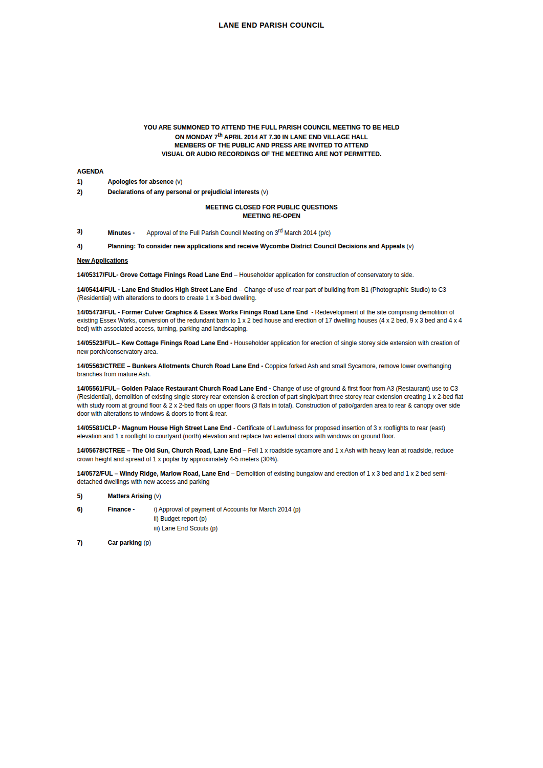LANE END PARISH COUNCIL
YOU ARE SUMMONED TO ATTEND THE FULL PARISH COUNCIL MEETING TO BE HELD
ON MONDAY 7th APRIL 2014 AT 7.30 IN LANE END VILLAGE HALL
MEMBERS OF THE PUBLIC AND PRESS ARE INVITED TO ATTEND
VISUAL OR AUDIO RECORDINGS OF THE MEETING ARE NOT PERMITTED.
AGENDA
1)
Apologies for absence (v)
2)
Declarations of any personal or prejudicial interests (v)
MEETING CLOSED FOR PUBLIC QUESTIONS
MEETING RE-OPEN
3)
Minutes - Approval of the Full Parish Council Meeting on 3rd March 2014 (p/c)
4)
Planning: To consider new applications and receive Wycombe District Council Decisions and Appeals (v)
New Applications
14/05317/FUL- Grove Cottage Finings Road Lane End – Householder application for construction of conservatory to side.
14/05414/FUL - Lane End Studios High Street Lane End – Change of use of rear part of building from B1 (Photographic Studio) to C3 (Residential) with alterations to doors to create 1 x 3-bed dwelling.
14/05473/FUL - Former Culver Graphics & Essex Works Finings Road Lane End - Redevelopment of the site comprising demolition of existing Essex Works, conversion of the redundant barn to 1 x 2 bed house and erection of 17 dwelling houses (4 x 2 bed, 9 x 3 bed and 4 x 4 bed) with associated access, turning, parking and landscaping.
14/05523/FUL– Kew Cottage Finings Road Lane End - Householder application for erection of single storey side extension with creation of new porch/conservatory area.
14/05563/CTREE – Bunkers Allotments Church Road Lane End - Coppice forked Ash and small Sycamore, remove lower overhanging branches from mature Ash.
14/05561/FUL– Golden Palace Restaurant Church Road Lane End - Change of use of ground & first floor from A3 (Restaurant) use to C3 (Residential), demolition of existing single storey rear extension & erection of part single/part three storey rear extension creating 1 x 2-bed flat with study room at ground floor & 2 x 2-bed flats on upper floors (3 flats in total). Construction of patio/garden area to rear & canopy over side door with alterations to windows & doors to front & rear.
14/05581/CLP - Magnum House High Street Lane End - Certificate of Lawfulness for proposed insertion of 3 x rooflights to rear (east) elevation and 1 x rooflight to courtyard (north) elevation and replace two external doors with windows on ground floor.
14/05678/CTREE – The Old Sun, Church Road, Lane End – Fell 1 x roadside sycamore and 1 x Ash with heavy lean at roadside, reduce crown height and spread of 1 x poplar by approximately 4-5 meters (30%).
14/0572/FUL – Windy Ridge, Marlow Road, Lane End – Demolition of existing bungalow and erection of 1 x 3 bed and 1 x 2 bed semi-detached dwellings with new access and parking
5)
Matters Arising (v)
6)
Finance -
i) Approval of payment of Accounts for March 2014 (p)
ii) Budget report (p)
iii) Lane End Scouts (p)
7)
Car parking (p)